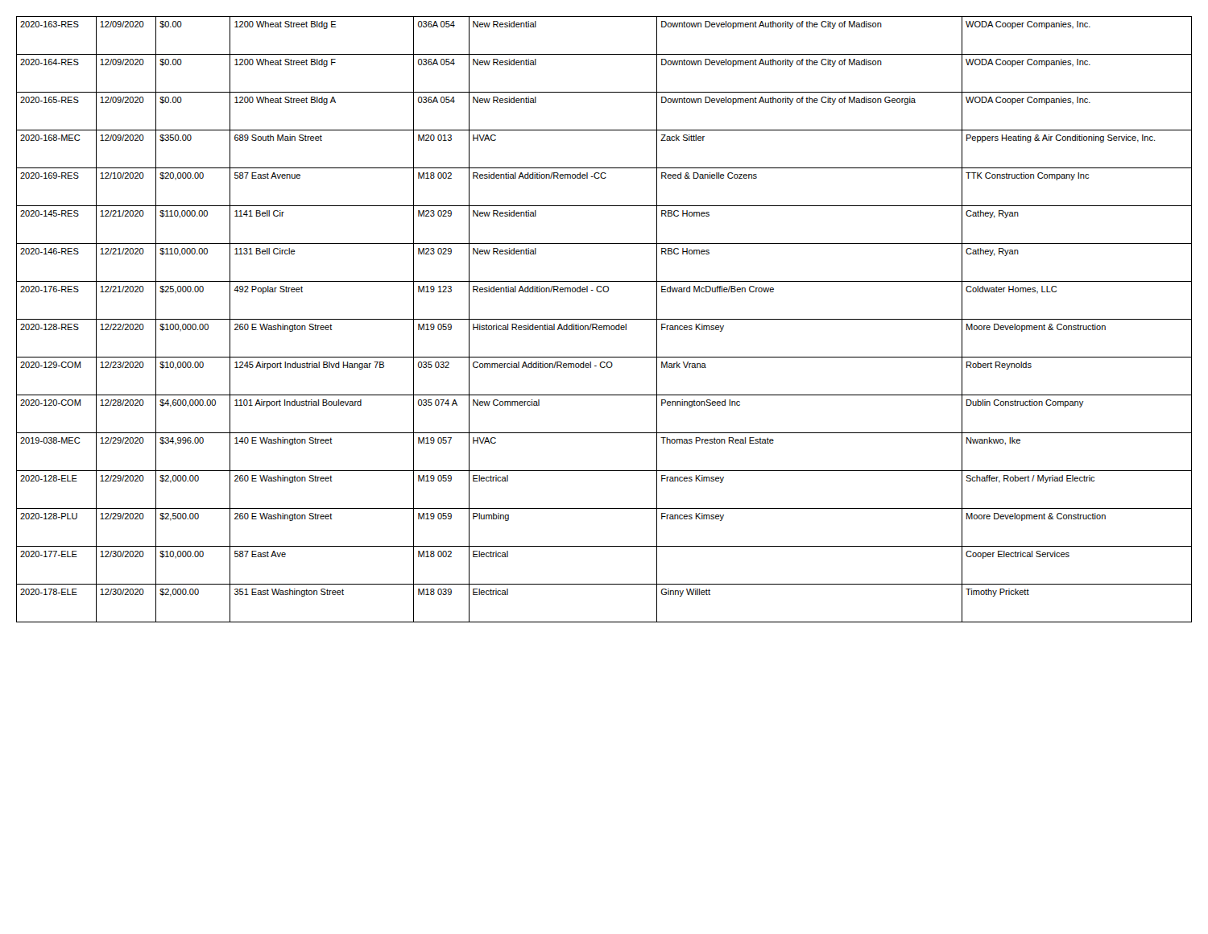| 2020-163-RES | 12/09/2020 | $0.00 | 1200 Wheat Street Bldg E | 036A 054 | New Residential | Downtown Development Authority of the City of Madison | WODA Cooper Companies, Inc. |
| 2020-164-RES | 12/09/2020 | $0.00 | 1200 Wheat Street Bldg F | 036A 054 | New Residential | Downtown Development Authority of the City of Madison | WODA Cooper Companies, Inc. |
| 2020-165-RES | 12/09/2020 | $0.00 | 1200 Wheat Street Bldg A | 036A 054 | New Residential | Downtown Development Authority of the City of Madison Georgia | WODA Cooper Companies, Inc. |
| 2020-168-MEC | 12/09/2020 | $350.00 | 689 South Main Street | M20 013 | HVAC | Zack Sittler | Peppers Heating & Air Conditioning Service, Inc. |
| 2020-169-RES | 12/10/2020 | $20,000.00 | 587 East Avenue | M18 002 | Residential Addition/Remodel -CC | Reed & Danielle Cozens | TTK Construction Company Inc |
| 2020-145-RES | 12/21/2020 | $110,000.00 | 1141 Bell Cir | M23 029 | New Residential | RBC Homes | Cathey, Ryan |
| 2020-146-RES | 12/21/2020 | $110,000.00 | 1131 Bell Circle | M23 029 | New Residential | RBC Homes | Cathey, Ryan |
| 2020-176-RES | 12/21/2020 | $25,000.00 | 492 Poplar Street | M19 123 | Residential Addition/Remodel - CO | Edward McDuffie/Ben Crowe | Coldwater Homes, LLC |
| 2020-128-RES | 12/22/2020 | $100,000.00 | 260 E Washington Street | M19 059 | Historical Residential Addition/Remodel | Frances Kimsey | Moore Development & Construction |
| 2020-129-COM | 12/23/2020 | $10,000.00 | 1245 Airport Industrial Blvd Hangar 7B | 035 032 | Commercial Addition/Remodel - CO | Mark Vrana | Robert Reynolds |
| 2020-120-COM | 12/28/2020 | $4,600,000.00 | 1101 Airport Industrial Boulevard | 035 074 A | New Commercial | PenningtonSeed Inc | Dublin Construction Company |
| 2019-038-MEC | 12/29/2020 | $34,996.00 | 140 E Washington Street | M19 057 | HVAC | Thomas Preston Real Estate | Nwankwo, Ike |
| 2020-128-ELE | 12/29/2020 | $2,000.00 | 260 E Washington Street | M19 059 | Electrical | Frances Kimsey | Schaffer, Robert / Myriad Electric |
| 2020-128-PLU | 12/29/2020 | $2,500.00 | 260 E Washington Street | M19 059 | Plumbing | Frances Kimsey | Moore Development & Construction |
| 2020-177-ELE | 12/30/2020 | $10,000.00 | 587 East Ave | M18 002 | Electrical | | Cooper Electrical Services |
| 2020-178-ELE | 12/30/2020 | $2,000.00 | 351 East Washington Street | M18 039 | Electrical | Ginny Willett | Timothy Prickett |